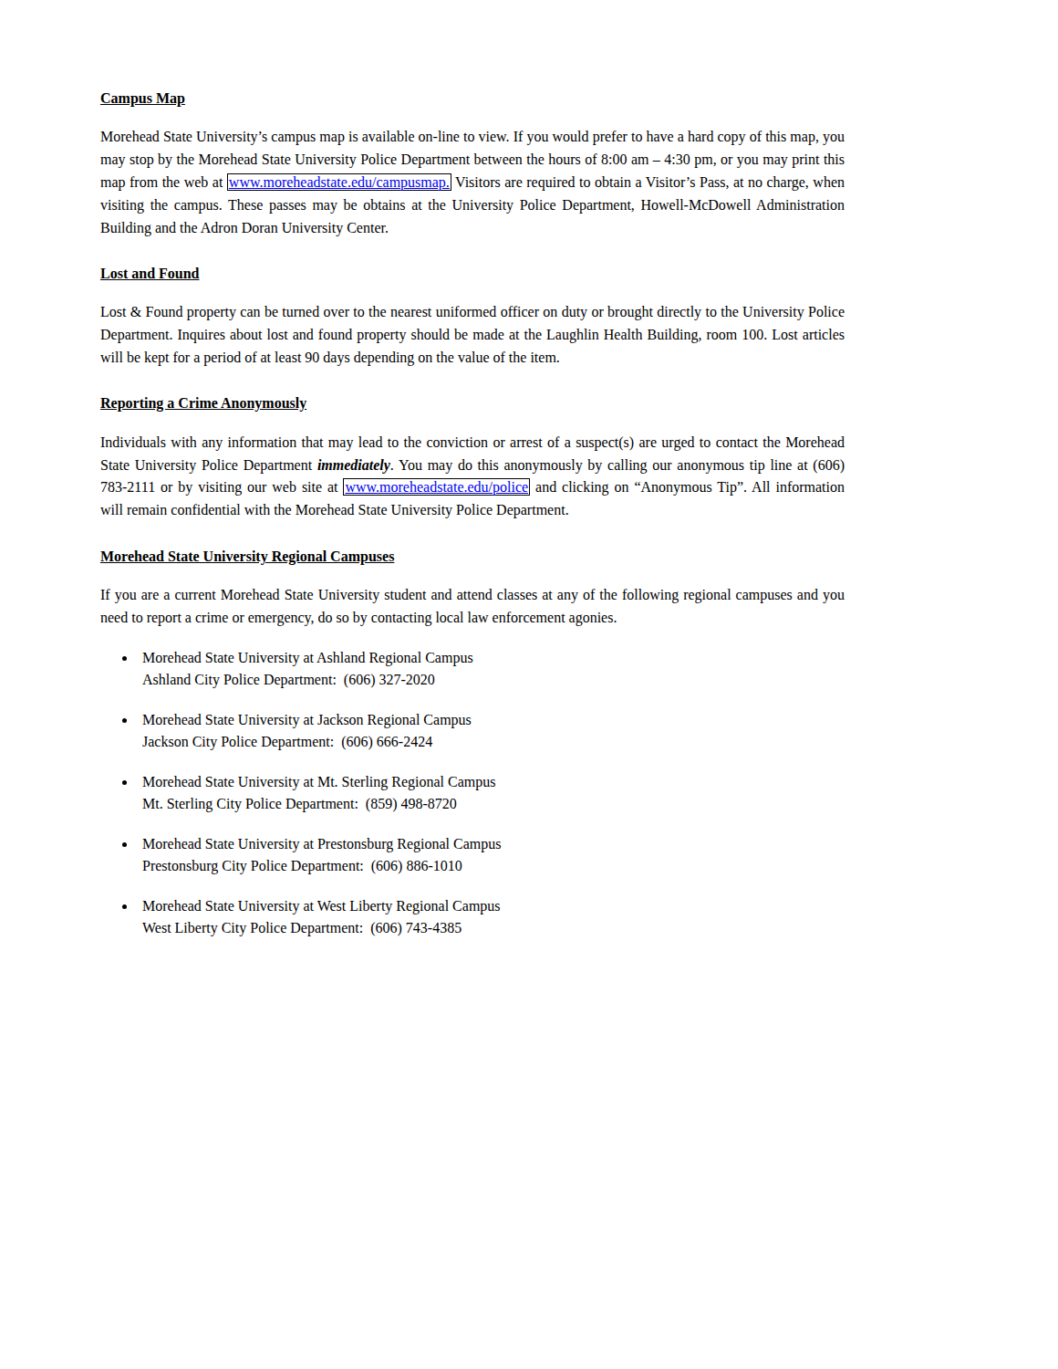Campus Map
Morehead State University’s campus map is available on-line to view. If you would prefer to have a hard copy of this map, you may stop by the Morehead State University Police Department between the hours of 8:00 am – 4:30 pm, or you may print this map from the web at www.moreheadstate.edu/campusmap. Visitors are required to obtain a Visitor’s Pass, at no charge, when visiting the campus. These passes may be obtains at the University Police Department, Howell-McDowell Administration Building and the Adron Doran University Center.
Lost and Found
Lost & Found property can be turned over to the nearest uniformed officer on duty or brought directly to the University Police Department. Inquires about lost and found property should be made at the Laughlin Health Building, room 100. Lost articles will be kept for a period of at least 90 days depending on the value of the item.
Reporting a Crime Anonymously
Individuals with any information that may lead to the conviction or arrest of a suspect(s) are urged to contact the Morehead State University Police Department immediately. You may do this anonymously by calling our anonymous tip line at (606) 783-2111 or by visiting our web site at www.moreheadstate.edu/police and clicking on “Anonymous Tip”. All information will remain confidential with the Morehead State University Police Department.
Morehead State University Regional Campuses
If you are a current Morehead State University student and attend classes at any of the following regional campuses and you need to report a crime or emergency, do so by contacting local law enforcement agonies.
Morehead State University at Ashland Regional Campus
Ashland City Police Department: (606) 327-2020
Morehead State University at Jackson Regional Campus
Jackson City Police Department: (606) 666-2424
Morehead State University at Mt. Sterling Regional Campus
Mt. Sterling City Police Department: (859) 498-8720
Morehead State University at Prestonsburg Regional Campus
Prestonsburg City Police Department: (606) 886-1010
Morehead State University at West Liberty Regional Campus
West Liberty City Police Department: (606) 743-4385